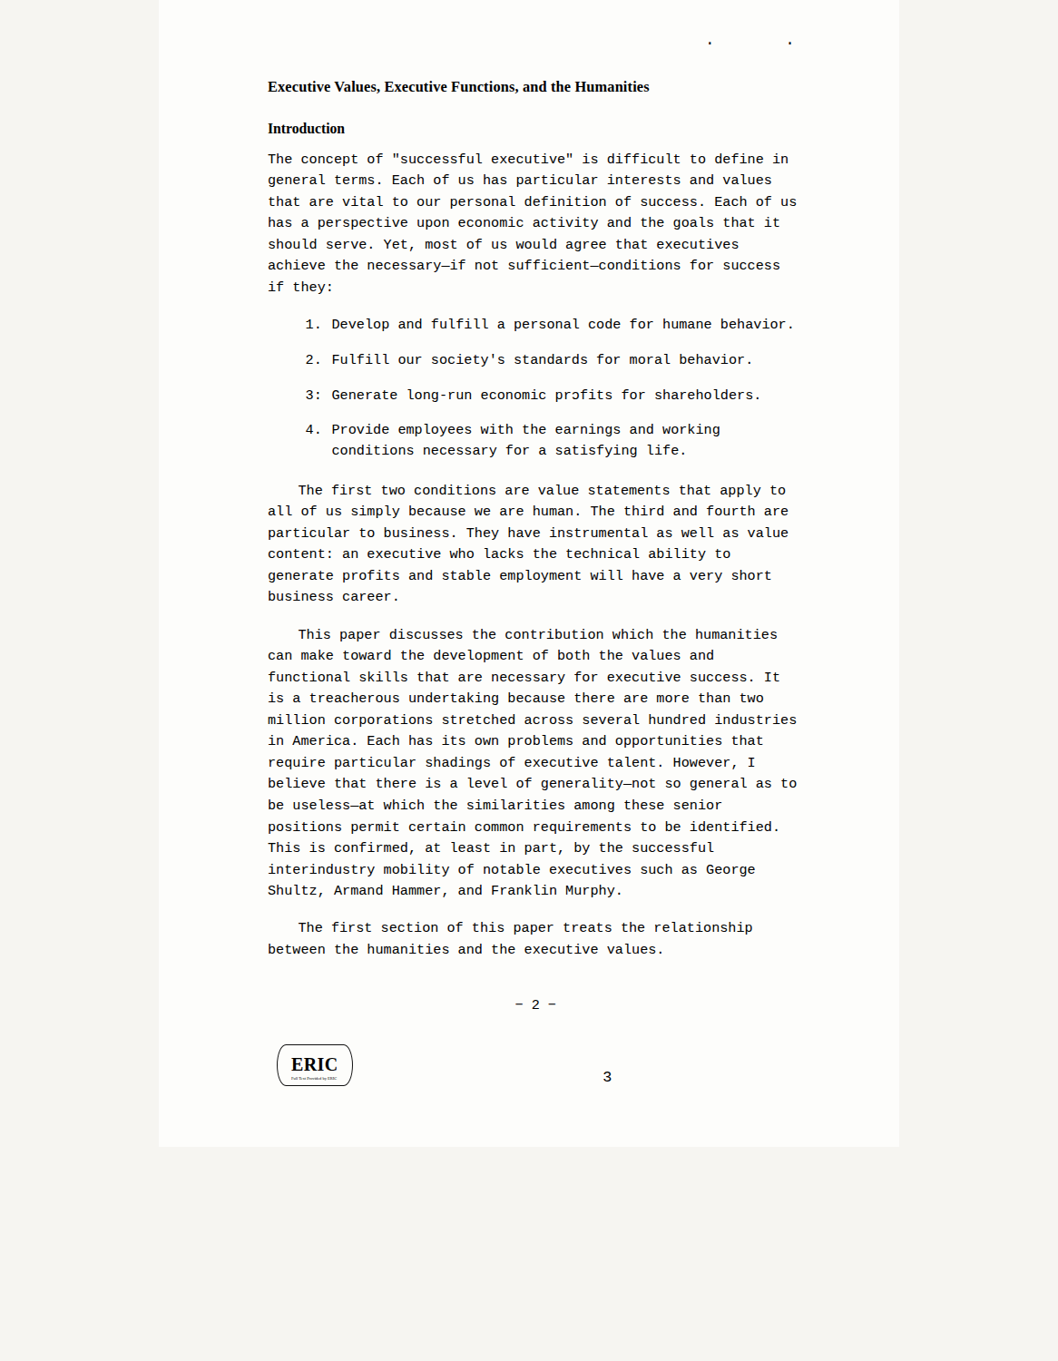. .
Executive Values, Executive Functions, and the Humanities
Introduction
The concept of "successful executive" is difficult to define in general terms. Each of us has particular interests and values that are vital to our personal definition of success. Each of us has a perspective upon economic activity and the goals that it should serve. Yet, most of us would agree that executives achieve the necessary—if not sufficient—conditions for success if they:
Develop and fulfill a personal code for humane behavior.
Fulfill our society's standards for moral behavior.
Generate long-run economic prɔfits for shareholders.
Provide employees with the earnings and working conditions necessary for a satisfying life.
The first two conditions are value statements that apply to all of us simply because we are human. The third and fourth are particular to business. They have instrumental as well as value content: an executive who lacks the technical ability to generate profits and stable employment will have a very short business career.
This paper discusses the contribution which the humanities can make toward the development of both the values and functional skills that are necessary for executive success. It is a treacherous undertaking because there are more than two million corporations stretched across several hundred industries in America. Each has its own problems and opportunities that require particular shadings of executive talent. However, I believe that there is a level of generality—not so general as to be useless—at which the similarities among these senior positions permit certain common requirements to be identified. This is confirmed, at least in part, by the successful interindustry mobility of notable executives such as George Shultz, Armand Hammer, and Franklin Murphy.
The first section of this paper treats the relationship between the humanities and the executive values.
− 2 −
ERICFull Text Provided by ERIC
3